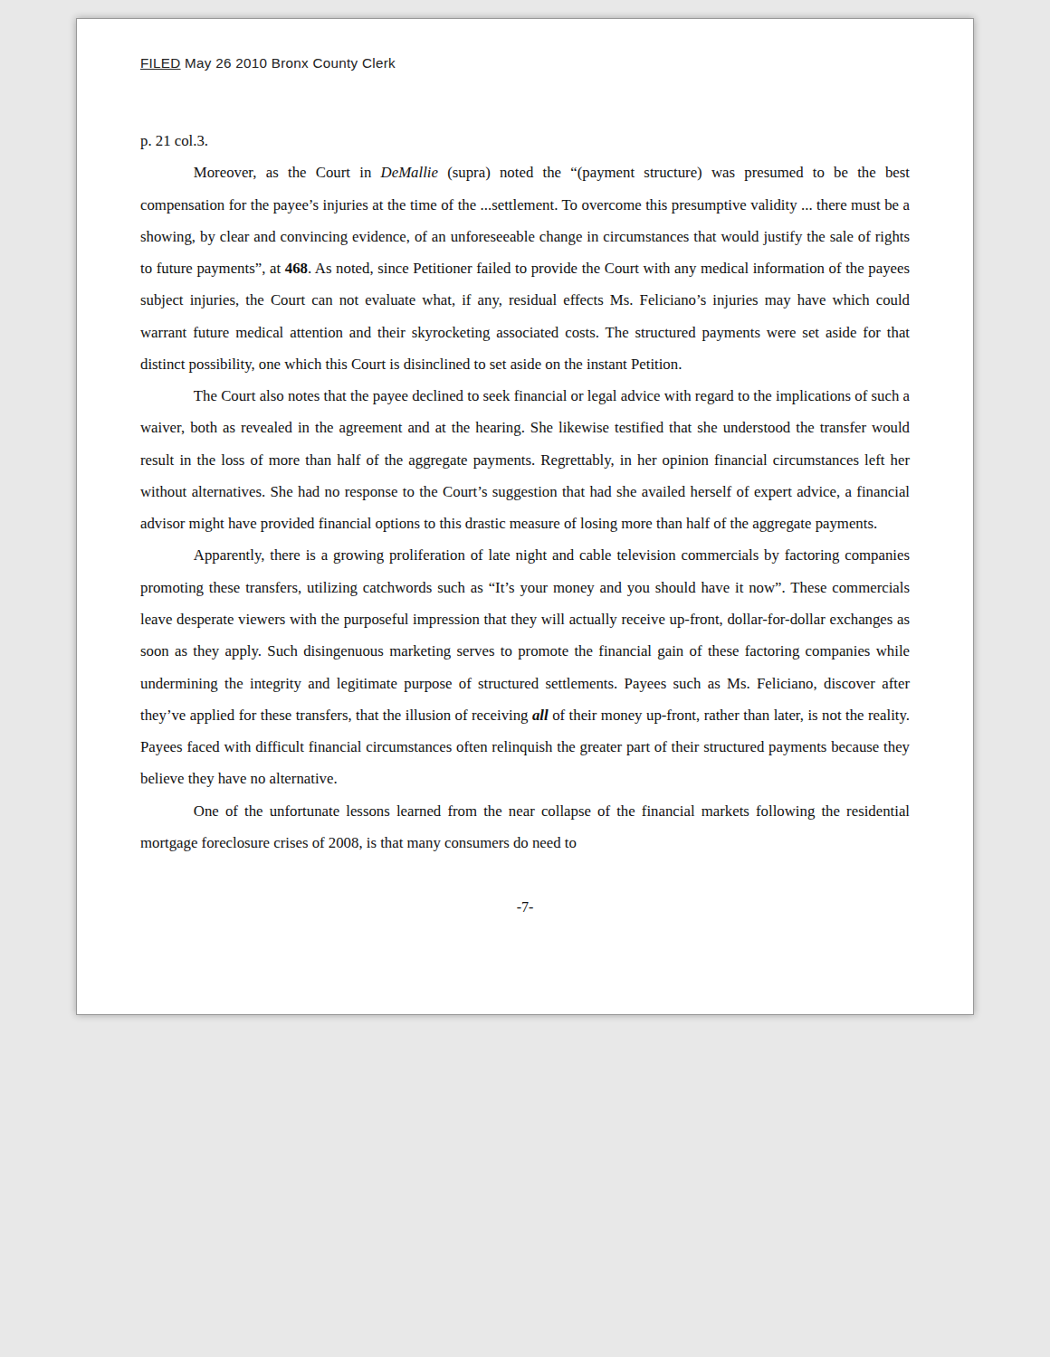FILED May 26 2010 Bronx County Clerk
p. 21 col.3.
Moreover, as the Court in DeMallie (supra) noted the “(payment structure) was presumed to be the best compensation for the payee’s injuries at the time of the ...settlement. To overcome this presumptive validity ... there must be a showing, by clear and convincing evidence, of an unforeseeable change in circumstances that would justify the sale of rights to future payments”, at 468. As noted, since Petitioner failed to provide the Court with any medical information of the payees subject injuries, the Court can not evaluate what, if any, residual effects Ms. Feliciano’s injuries may have which could warrant future medical attention and their skyrocketing associated costs. The structured payments were set aside for that distinct possibility, one which this Court is disinclined to set aside on the instant Petition.
The Court also notes that the payee declined to seek financial or legal advice with regard to the implications of such a waiver, both as revealed in the agreement and at the hearing. She likewise testified that she understood the transfer would result in the loss of more than half of the aggregate payments. Regrettably, in her opinion financial circumstances left her without alternatives. She had no response to the Court’s suggestion that had she availed herself of expert advice, a financial advisor might have provided financial options to this drastic measure of losing more than half of the aggregate payments.
Apparently, there is a growing proliferation of late night and cable television commercials by factoring companies promoting these transfers, utilizing catchwords such as “It’s your money and you should have it now”. These commercials leave desperate viewers with the purposeful impression that they will actually receive up-front, dollar-for-dollar exchanges as soon as they apply. Such disingenuous marketing serves to promote the financial gain of these factoring companies while undermining the integrity and legitimate purpose of structured settlements. Payees such as Ms. Feliciano, discover after they’ve applied for these transfers, that the illusion of receiving all of their money up-front, rather than later, is not the reality. Payees faced with difficult financial circumstances often relinquish the greater part of their structured payments because they believe they have no alternative.
One of the unfortunate lessons learned from the near collapse of the financial markets following the residential mortgage foreclosure crises of 2008, is that many consumers do need to
-7-